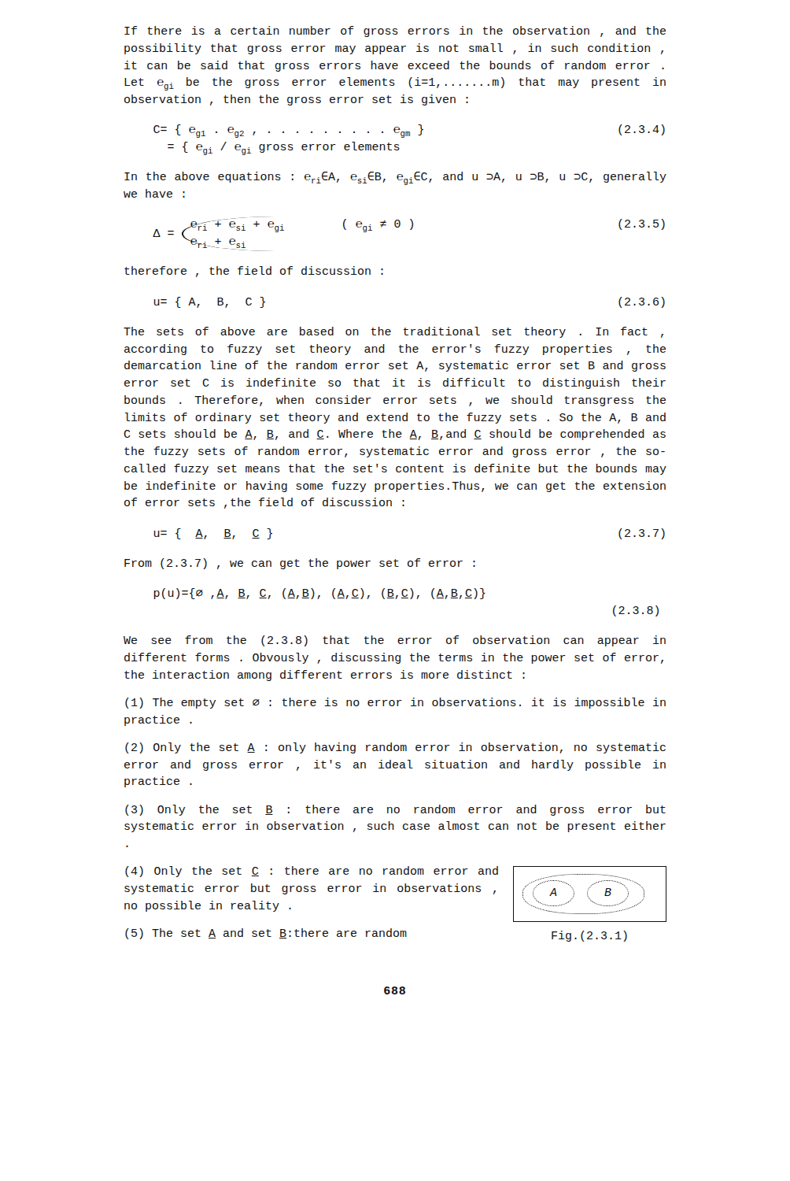If there is a certain number of gross errors in the observation , and the possibility that gross error may appear is not small , in such condition , it can be said that gross errors have exceed the bounds of random error . Let ℮gi be the gross error elements (i=1,.......m) that may present in observation , then the gross error set is given :
C= { ℮g1 . ℮g2 , . . . . . . . . . ℮gm } = { ℮gi / ℮gi gross error elements (2.3.4)
In the above equations : ℮ri∈A, ℮si∈B, ℮gi∈C, and u ⊃A, u ⊃B, u ⊃C, generally we have :
Δ = ℮ri + ℮si + ℮gi ( ℮gi ≠ 0 )℮ri + ℮si (2.3.5)
therefore , the field of discussion :
u= { A, B, C } (2.3.6)
The sets of above are based on the traditional set theory . In fact , according to fuzzy set theory and the error's fuzzy properties , the demarcation line of the random error set A, systematic error set B and gross error set C is indefinite so that it is difficult to distinguish their bounds . Therefore, when consider error sets , we should transgress the limits of ordinary set theory and extend to the fuzzy sets . So the A, B and C sets should be A, B, and C. Where the A, B,and C should be comprehended as the fuzzy sets of random error, systematic error and gross error , the so-called fuzzy set means that the set's content is definite but the bounds may be indefinite or having some fuzzy properties.Thus, we can get the extension of error sets ,the field of discussion :
u= { A, B, C } (2.3.7)
From (2.3.7) , we can get the power set of error :
p(u)={∅ ,A, B, C, (A,B), (A,C), (B,C), (A,B,C)} (2.3.8)
We see from the (2.3.8) that the error of observation can appear in different forms . Obvously , discussing the terms in the power set of error, the interaction among different errors is more distinct :
(1) The empty set ∅ : there is no error in observations. it is impossible in practice .
(2) Only the set A : only having random error in observation, no systematic error and gross error , it's an ideal situation and hardly possible in practice .
(3) Only the set B : there are no random error and gross error but systematic error in observation , such case almost can not be present either .
A
B
Fig.(2.3.1)
(4) Only the set C : there are no random error and systematic error but gross error in observations , no possible in reality .
(5) The set A and set B:there are random
688